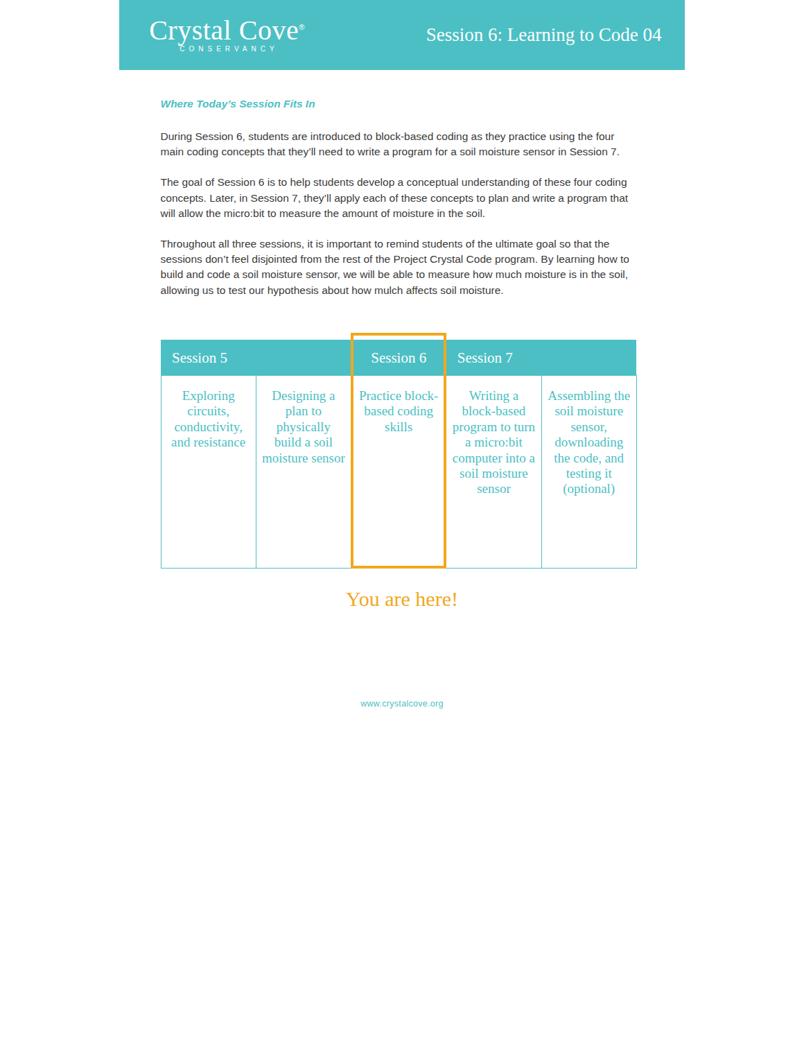Crystal Cove® CONSERVANCY
Session 6: Learning to Code 04
Where Today’s Session Fits In
During Session 6, students are introduced to block-based coding as they practice using the four main coding concepts that they’ll need to write a program for a soil moisture sensor in Session 7.
The goal of Session 6 is to help students develop a conceptual understanding of these four coding concepts. Later, in Session 7, they’ll apply each of these concepts to plan and write a program that will allow the micro:bit to measure the amount of moisture in the soil.
Throughout all three sessions, it is important to remind students of the ultimate goal so that the sessions don’t feel disjointed from the rest of the Project Crystal Code program. By learning how to build and code a soil moisture sensor, we will be able to measure how much moisture is in the soil, allowing us to test our hypothesis about how mulch affects soil moisture.
| Session 5 | Session 6 | Session 7 |
| --- | --- | --- |
| Exploring circuits, conductivity, and resistance | Designing a plan to physically build a soil moisture sensor | Practice block-based coding skills | Writing a block-based program to turn a micro:bit computer into a soil moisture sensor | Assembling the soil moisture sensor, downloading the code, and testing it (optional) |
You are here!
www.crystalcove.org